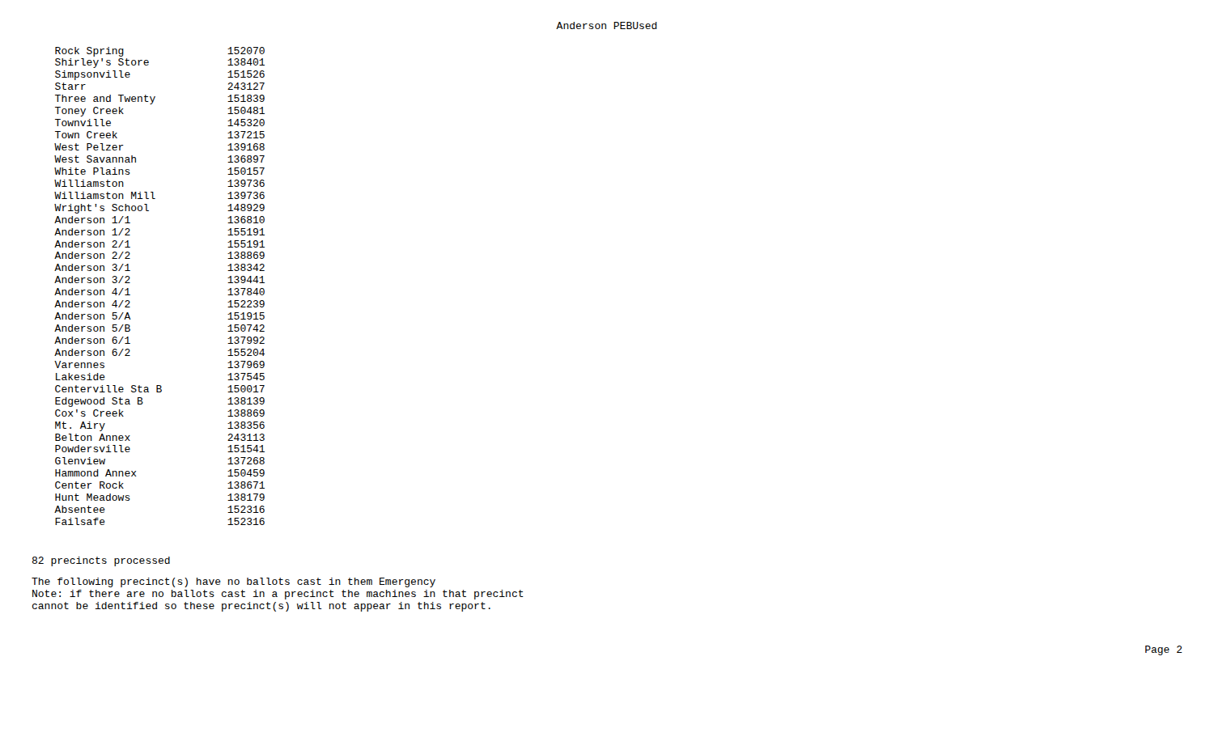Anderson PEBUsed
| Rock Spring | 152070 |
| Shirley's Store | 138401 |
| Simpsonville | 151526 |
| Starr | 243127 |
| Three and Twenty | 151839 |
| Toney Creek | 150481 |
| Townville | 145320 |
| Town Creek | 137215 |
| West Pelzer | 139168 |
| West Savannah | 136897 |
| White Plains | 150157 |
| Williamston | 139736 |
| Williamston Mill | 139736 |
| Wright's School | 148929 |
| Anderson 1/1 | 136810 |
| Anderson 1/2 | 155191 |
| Anderson 2/1 | 155191 |
| Anderson 2/2 | 138869 |
| Anderson 3/1 | 138342 |
| Anderson 3/2 | 139441 |
| Anderson 4/1 | 137840 |
| Anderson 4/2 | 152239 |
| Anderson 5/A | 151915 |
| Anderson 5/B | 150742 |
| Anderson 6/1 | 137992 |
| Anderson 6/2 | 155204 |
| Varennes | 137969 |
| Lakeside | 137545 |
| Centerville Sta B | 150017 |
| Edgewood Sta B | 138139 |
| Cox's Creek | 138869 |
| Mt. Airy | 138356 |
| Belton Annex | 243113 |
| Powdersville | 151541 |
| Glenview | 137268 |
| Hammond Annex | 150459 |
| Center Rock | 138671 |
| Hunt Meadows | 138179 |
| Absentee | 152316 |
| Failsafe | 152316 |
82 precincts processed
The following precinct(s) have no ballots cast in them Emergency
Note: if there are no ballots cast in a precinct the machines in that precinct
cannot be identified so these precinct(s) will not appear in this report.
Page 2